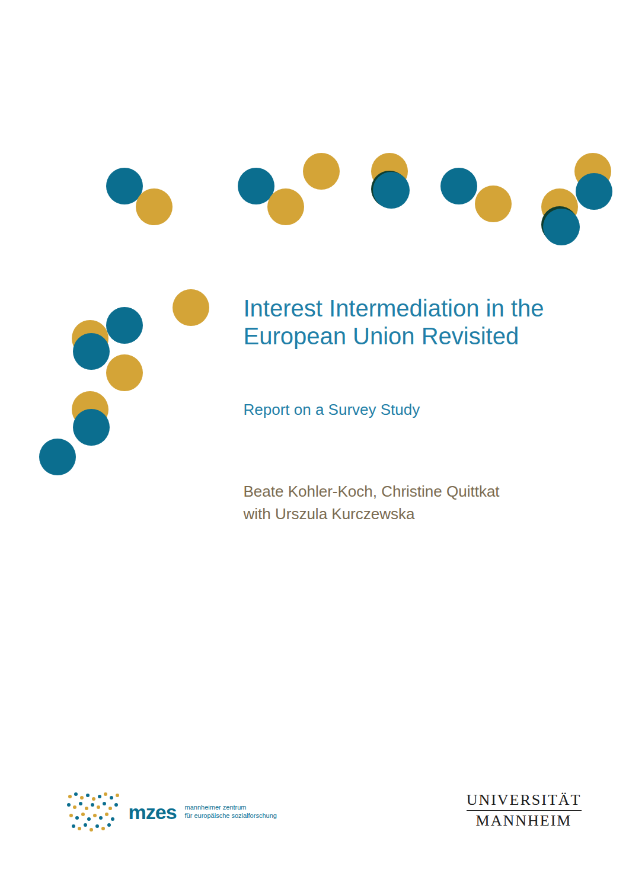Interest Intermediation in the
European Union Revisited
Report on a Survey Study
Beate Kohler-Koch, Christine Quittkat
with Urszula Kurczewska
mzes
mannheimer zentrum
für europäische sozialforschung
UNIVERSITÄT
MANNHEIM